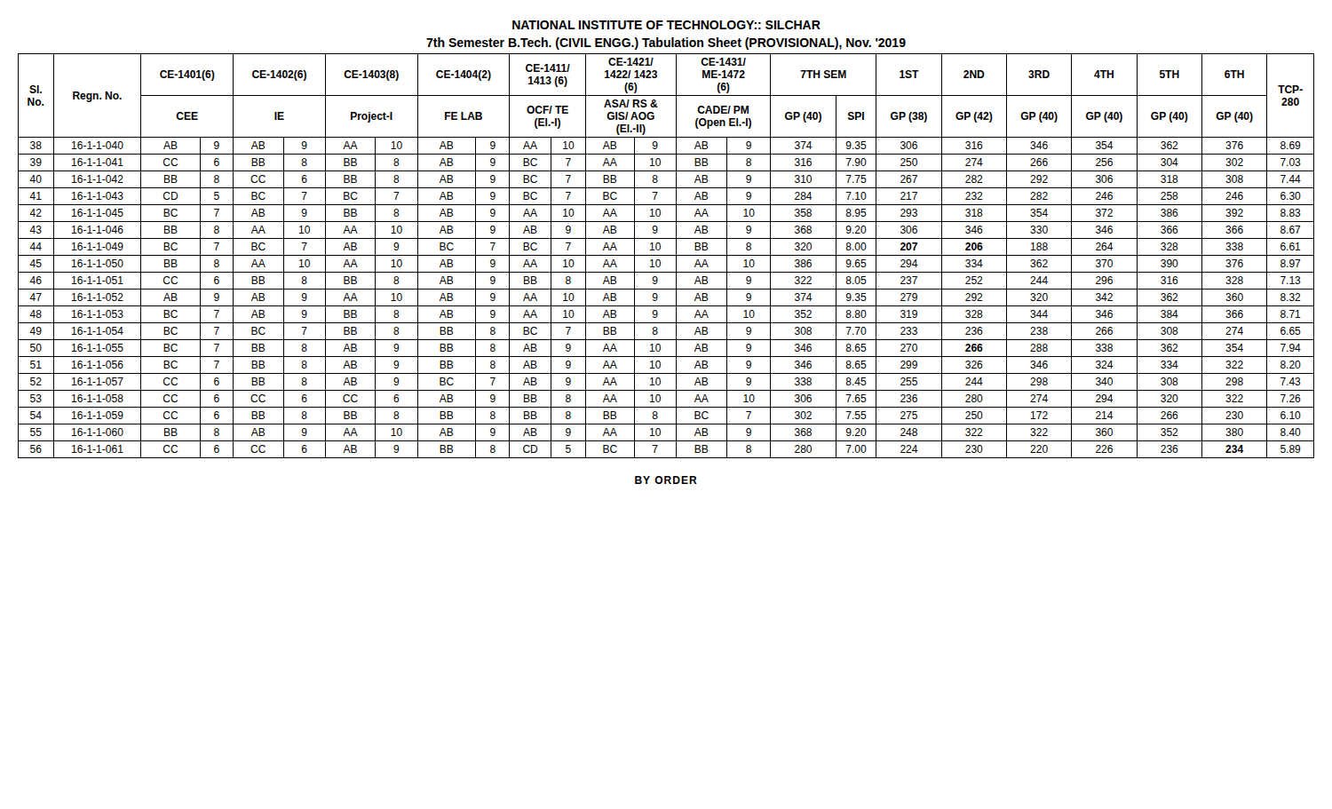NATIONAL INSTITUTE OF TECHNOLOGY:: SILCHAR
7th Semester B.Tech. (CIVIL ENGG.) Tabulation Sheet (PROVISIONAL), Nov. '2019
| Sl. No. | Regn. No. | CE-1401(6) | CE-1402(6) | CE-1403(8) | CE-1404(2) | CE-1411/ 1413 (6) | CE-1421/ 1422/ 1423 (6) | CE-1431/ ME-1472 (6) | 7TH SEM | 1ST | 2ND | 3RD | 4TH | 5TH | 6TH | TCP- 280 |
| --- | --- | --- | --- | --- | --- | --- | --- | --- | --- | --- | --- | --- | --- | --- | --- | --- |
| CEE | IE | Project-I | FE LAB | OCF/ TE (El.-I) | ASA/ RS & GIS/ AOG (El.-II) | CADE/ PM (Open El.-I) | GP (40) | SPI | GP (38) | GP (42) | GP (40) | GP (40) | GP (40) | GP (40) |
| 38 | 16-1-1-040 | AB | 9 | AB | 9 | AA | 10 | AB | 9 | AA | 10 | AB | 9 | AB | 9 | 374 | 9.35 | 306 | 316 | 346 | 354 | 362 | 376 | 8.69 |
| 39 | 16-1-1-041 | CC | 6 | BB | 8 | BB | 8 | AB | 9 | BC | 7 | AA | 10 | BB | 8 | 316 | 7.90 | 250 | 274 | 266 | 256 | 304 | 302 | 7.03 |
| 40 | 16-1-1-042 | BB | 8 | CC | 6 | BB | 8 | AB | 9 | BC | 7 | BB | 8 | AB | 9 | 310 | 7.75 | 267 | 282 | 292 | 306 | 318 | 308 | 7.44 |
| 41 | 16-1-1-043 | CD | 5 | BC | 7 | BC | 7 | AB | 9 | BC | 7 | BC | 7 | AB | 9 | 284 | 7.10 | 217 | 232 | 282 | 246 | 258 | 246 | 6.30 |
| 42 | 16-1-1-045 | BC | 7 | AB | 9 | BB | 8 | AB | 9 | AA | 10 | AA | 10 | AA | 10 | 358 | 8.95 | 293 | 318 | 354 | 372 | 386 | 392 | 8.83 |
| 43 | 16-1-1-046 | BB | 8 | AA | 10 | AA | 10 | AB | 9 | AB | 9 | AB | 9 | AB | 9 | 368 | 9.20 | 306 | 346 | 330 | 346 | 366 | 366 | 8.67 |
| 44 | 16-1-1-049 | BC | 7 | BC | 7 | AB | 9 | BC | 7 | BC | 7 | AA | 10 | BB | 8 | 320 | 8.00 | 207 | 206 | 188 | 264 | 328 | 338 | 6.61 |
| 45 | 16-1-1-050 | BB | 8 | AA | 10 | AA | 10 | AB | 9 | AA | 10 | AA | 10 | AA | 10 | 386 | 9.65 | 294 | 334 | 362 | 370 | 390 | 376 | 8.97 |
| 46 | 16-1-1-051 | CC | 6 | BB | 8 | BB | 8 | AB | 9 | BB | 8 | AB | 9 | AB | 9 | 322 | 8.05 | 237 | 252 | 244 | 296 | 316 | 328 | 7.13 |
| 47 | 16-1-1-052 | AB | 9 | AB | 9 | AA | 10 | AB | 9 | AA | 10 | AB | 9 | AB | 9 | 374 | 9.35 | 279 | 292 | 320 | 342 | 362 | 360 | 8.32 |
| 48 | 16-1-1-053 | BC | 7 | AB | 9 | BB | 8 | AB | 9 | AA | 10 | AB | 9 | AA | 10 | 352 | 8.80 | 319 | 328 | 344 | 346 | 384 | 366 | 8.71 |
| 49 | 16-1-1-054 | BC | 7 | BC | 7 | BB | 8 | BB | 8 | BC | 7 | BB | 8 | AB | 9 | 308 | 7.70 | 233 | 236 | 238 | 266 | 308 | 274 | 6.65 |
| 50 | 16-1-1-055 | BC | 7 | BB | 8 | AB | 9 | BB | 8 | AB | 9 | AA | 10 | AB | 9 | 346 | 8.65 | 270 | 266 | 288 | 338 | 362 | 354 | 7.94 |
| 51 | 16-1-1-056 | BC | 7 | BB | 8 | AB | 9 | BB | 8 | AB | 9 | AA | 10 | AB | 9 | 346 | 8.65 | 299 | 326 | 346 | 324 | 334 | 322 | 8.20 |
| 52 | 16-1-1-057 | CC | 6 | BB | 8 | AB | 9 | BC | 7 | AB | 9 | AA | 10 | AB | 9 | 338 | 8.45 | 255 | 244 | 298 | 340 | 308 | 298 | 7.43 |
| 53 | 16-1-1-058 | CC | 6 | CC | 6 | CC | 6 | AB | 9 | BB | 8 | AA | 10 | AA | 10 | 306 | 7.65 | 236 | 280 | 274 | 294 | 320 | 322 | 7.26 |
| 54 | 16-1-1-059 | CC | 6 | BB | 8 | BB | 8 | BB | 8 | BB | 8 | BB | 8 | BC | 7 | 302 | 7.55 | 275 | 250 | 172 | 214 | 266 | 230 | 6.10 |
| 55 | 16-1-1-060 | BB | 8 | AB | 9 | AA | 10 | AB | 9 | AB | 9 | AA | 10 | AB | 9 | 368 | 9.20 | 248 | 322 | 322 | 360 | 352 | 380 | 8.40 |
| 56 | 16-1-1-061 | CC | 6 | CC | 6 | AB | 9 | BB | 8 | CD | 5 | BC | 7 | BB | 8 | 280 | 7.00 | 224 | 230 | 220 | 226 | 236 | 234 | 5.89 |
BY ORDER